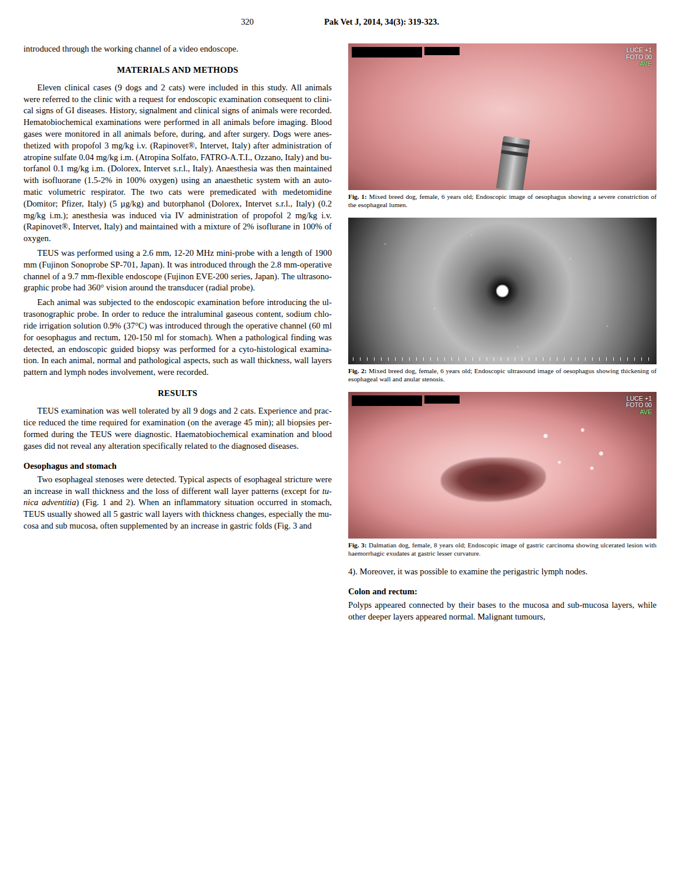320 Pak Vet J, 2014, 34(3): 319-323.
introduced through the working channel of a video endoscope.
MATERIALS AND METHODS
Eleven clinical cases (9 dogs and 2 cats) were included in this study. All animals were referred to the clinic with a request for endoscopic examination consequent to clinical signs of GI diseases. History, signalment and clinical signs of animals were recorded. Hematobiochemical examinations were performed in all animals before imaging. Blood gases were monitored in all animals before, during, and after surgery. Dogs were anesthetized with propofol 3 mg/kg i.v. (Rapinovet®, Intervet, Italy) after administration of atropine sulfate 0.04 mg/kg i.m. (Atropina Solfato, FATRO-A.T.I., Ozzano, Italy) and butorfanol 0.1 mg/kg i.m. (Dolorex, Intervet s.r.l., Italy). Anaesthesia was then maintained with isofluorane (1.5-2% in 100% oxygen) using an anaesthetic system with an automatic volumetric respirator. The two cats were premedicated with medetomidine (Domitor; Pfizer, Italy) (5 µg/kg) and butorphanol (Dolorex, Intervet s.r.l., Italy) (0.2 mg/kg i.m.); anesthesia was induced via IV administration of propofol 2 mg/kg i.v. (Rapinovet®, Intervet, Italy) and maintained with a mixture of 2% isoflurane in 100% of oxygen.
TEUS was performed using a 2.6 mm, 12-20 MHz mini-probe with a length of 1900 mm (Fujinon Sonoprobe SP-701, Japan). It was introduced through the 2.8 mm-operative channel of a 9.7 mm-flexible endoscope (Fujinon EVE-200 series, Japan). The ultrasonographic probe had 360° vision around the transducer (radial probe).
Each animal was subjected to the endoscopic examination before introducing the ultrasonographic probe. In order to reduce the intraluminal gaseous content, sodium chloride irrigation solution 0.9% (37°C) was introduced through the operative channel (60 ml for oesophagus and rectum, 120-150 ml for stomach). When a pathological finding was detected, an endoscopic guided biopsy was performed for a cyto-histological examination. In each animal, normal and pathological aspects, such as wall thickness, wall layers pattern and lymph nodes involvement, were recorded.
RESULTS
TEUS examination was well tolerated by all 9 dogs and 2 cats. Experience and practice reduced the time required for examination (on the average 45 min); all biopsies performed during the TEUS were diagnostic. Haematobiochemical examination and blood gases did not reveal any alteration specifically related to the diagnosed diseases.
Oesophagus and stomach
Two esophageal stenoses were detected. Typical aspects of esophageal stricture were an increase in wall thickness and the loss of different wall layer patterns (except for tunica adventitia) (Fig. 1 and 2). When an inflammatory situation occurred in stomach, TEUS usually showed all 5 gastric wall layers with thickness changes, especially the mucosa and sub mucosa, often supplemented by an increase in gastric folds (Fig. 3 and
LUCE +1
FOTO 00
AVE
Fig. 1: Mixed breed dog, female, 6 years old; Endoscopic image of oesophagus showing a severe constriction of the esophageal lumen.
Fig. 2: Mixed breed dog, female, 6 years old; Endoscopic ultrasound image of oesophagus showing thickening of esophageal wall and anular stenosis.
LUCE +1
FOTO 00
AVE
Fig. 3: Dalmatian dog, female, 8 years old; Endoscopic image of gastric carcinoma showing ulcerated lesion with haemorrhagic exudates at gastric lesser curvature.
4). Moreover, it was possible to examine the perigastric lymph nodes.
Colon and rectum:
Polyps appeared connected by their bases to the mucosa and sub-mucosa layers, while other deeper layers appeared normal. Malignant tumours,